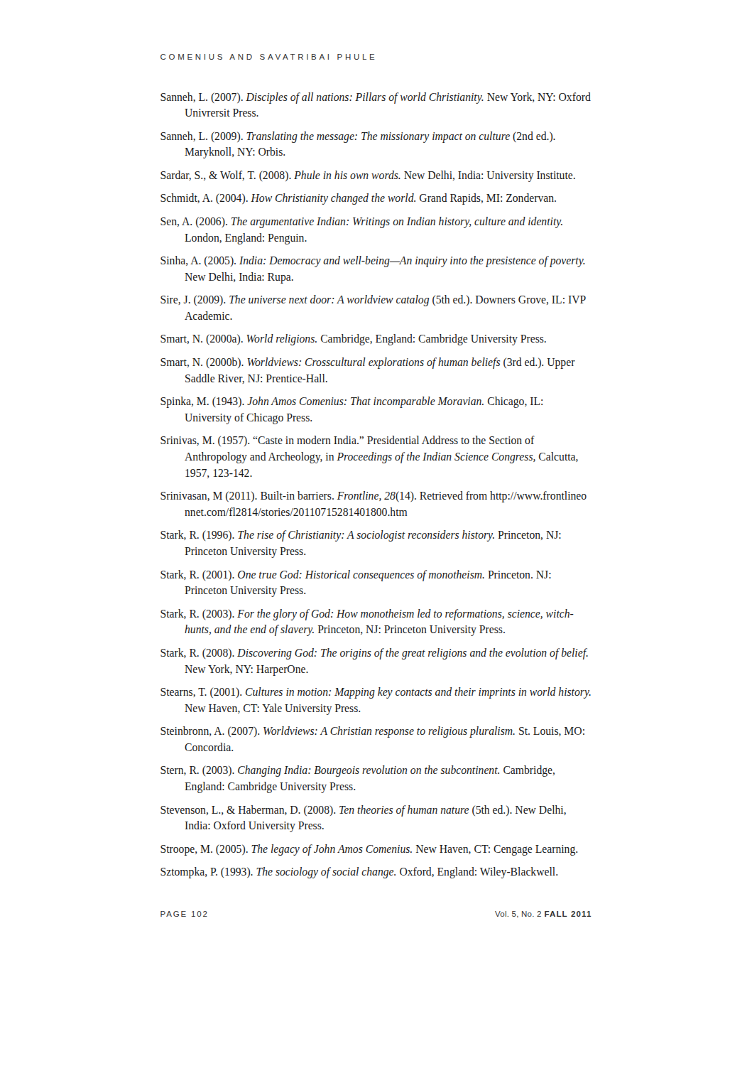Comenius and Savatribai Phule
Sanneh, L. (2007). Disciples of all nations: Pillars of world Christianity. New York, NY: Oxford Univrersit Press.
Sanneh, L. (2009). Translating the message: The missionary impact on culture (2nd ed.). Maryknoll, NY: Orbis.
Sardar, S., & Wolf, T. (2008). Phule in his own words. New Delhi, India: University Institute.
Schmidt, A. (2004). How Christianity changed the world. Grand Rapids, MI: Zondervan.
Sen, A. (2006). The argumentative Indian: Writings on Indian history, culture and identity. London, England: Penguin.
Sinha, A. (2005). India: Democracy and well-being—An inquiry into the presistence of poverty. New Delhi, India: Rupa.
Sire, J. (2009). The universe next door: A worldview catalog (5th ed.). Downers Grove, IL: IVP Academic.
Smart, N. (2000a). World religions. Cambridge, England: Cambridge University Press.
Smart, N. (2000b). Worldviews: Crosscultural explorations of human beliefs (3rd ed.). Upper Saddle River, NJ: Prentice-Hall.
Spinka, M. (1943). John Amos Comenius: That incomparable Moravian. Chicago, IL: University of Chicago Press.
Srinivas, M. (1957). “Caste in modern India.” Presidential Address to the Section of Anthropology and Archeology, in Proceedings of the Indian Science Congress, Calcutta, 1957, 123-142.
Srinivasan, M (2011). Built-in barriers. Frontline, 28(14). Retrieved from http://www.frontlineonnet.com/fl2814/stories/20110715281401800.htm
Stark, R. (1996). The rise of Christianity: A sociologist reconsiders history. Princeton, NJ: Princeton University Press.
Stark, R. (2001). One true God: Historical consequences of monotheism. Princeton. NJ: Princeton University Press.
Stark, R. (2003). For the glory of God: How monotheism led to reformations, science, witch-hunts, and the end of slavery. Princeton, NJ: Princeton University Press.
Stark, R. (2008). Discovering God: The origins of the great religions and the evolution of belief. New York, NY: HarperOne.
Stearns, T. (2001). Cultures in motion: Mapping key contacts and their imprints in world history. New Haven, CT: Yale University Press.
Steinbronn, A. (2007). Worldviews: A Christian response to religious pluralism. St. Louis, MO: Concordia.
Stern, R. (2003). Changing India: Bourgeois revolution on the subcontinent. Cambridge, England: Cambridge University Press.
Stevenson, L., & Haberman, D. (2008). Ten theories of human nature (5th ed.). New Delhi, India: Oxford University Press.
Stroope, M. (2005). The legacy of John Amos Comenius. New Haven, CT: Cengage Learning.
Sztompka, P. (1993). The sociology of social change. Oxford, England: Wiley-Blackwell.
Page 102 Vol. 5, No. 2 FALL 2011